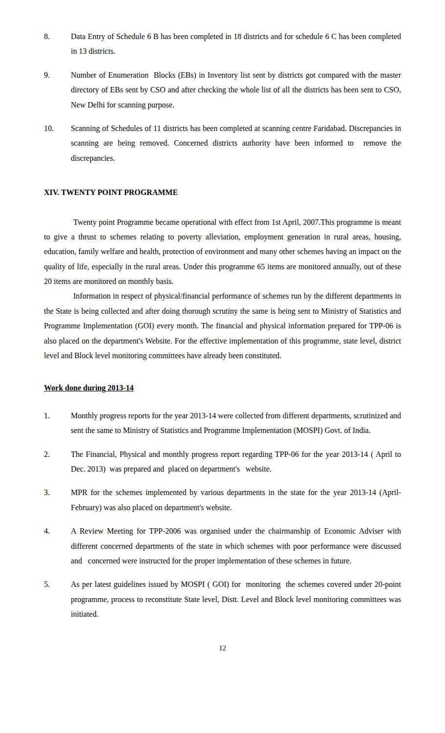Data Entry of Schedule 6 B has been completed in 18 districts and for schedule 6 C has been completed in 13 districts.
Number of Enumeration Blocks (EBs) in Inventory list sent by districts got compared with the master directory of EBs sent by CSO and after checking the whole list of all the districts has been sent to CSO, New Delhi for scanning purpose.
Scanning of Schedules of 11 districts has been completed at scanning centre Faridabad. Discrepancies in scanning are being removed. Concerned districts authority have been informed to remove the discrepancies.
XIV. TWENTY POINT PROGRAMME
Twenty point Programme became operational with effect from 1st April, 2007.This programme is meant to give a thrust to schemes relating to poverty alleviation, employment generation in rural areas, housing, education, family welfare and health, protection of environment and many other schemes having an impact on the quality of life, especially in the rural areas. Under this programme 65 items are monitored annually, out of these 20 items are monitored on monthly basis.
Information in respect of physical/financial performance of schemes run by the different departments in the State is being collected and after doing thorough scrutiny the same is being sent to Ministry of Statistics and Programme Implementation (GOI) every month. The financial and physical information prepared for TPP-06 is also placed on the department's Website. For the effective implementation of this programme, state level, district level and Block level monitoring committees have already been constituted.
Work done during 2013-14
Monthly progress reports for the year 2013-14 were collected from different departments, scrutinized and sent the same to Ministry of Statistics and Programme Implementation (MOSPI) Govt. of India.
The Financial, Physical and monthly progress report regarding TPP-06 for the year 2013-14 ( April to Dec. 2013) was prepared and placed on department's website.
MPR for the schemes implemented by various departments in the state for the year 2013-14 (April-February) was also placed on department's website.
A Review Meeting for TPP-2006 was organised under the chairmanship of Economic Adviser with different concerned departments of the state in which schemes with poor performance were discussed and concerned were instructed for the proper implementation of these schemes in future.
As per latest guidelines issued by MOSPI ( GOI) for monitoring the schemes covered under 20-point programme, process to reconstitute State level, Distt. Level and Block level monitoring committees was initiated.
12